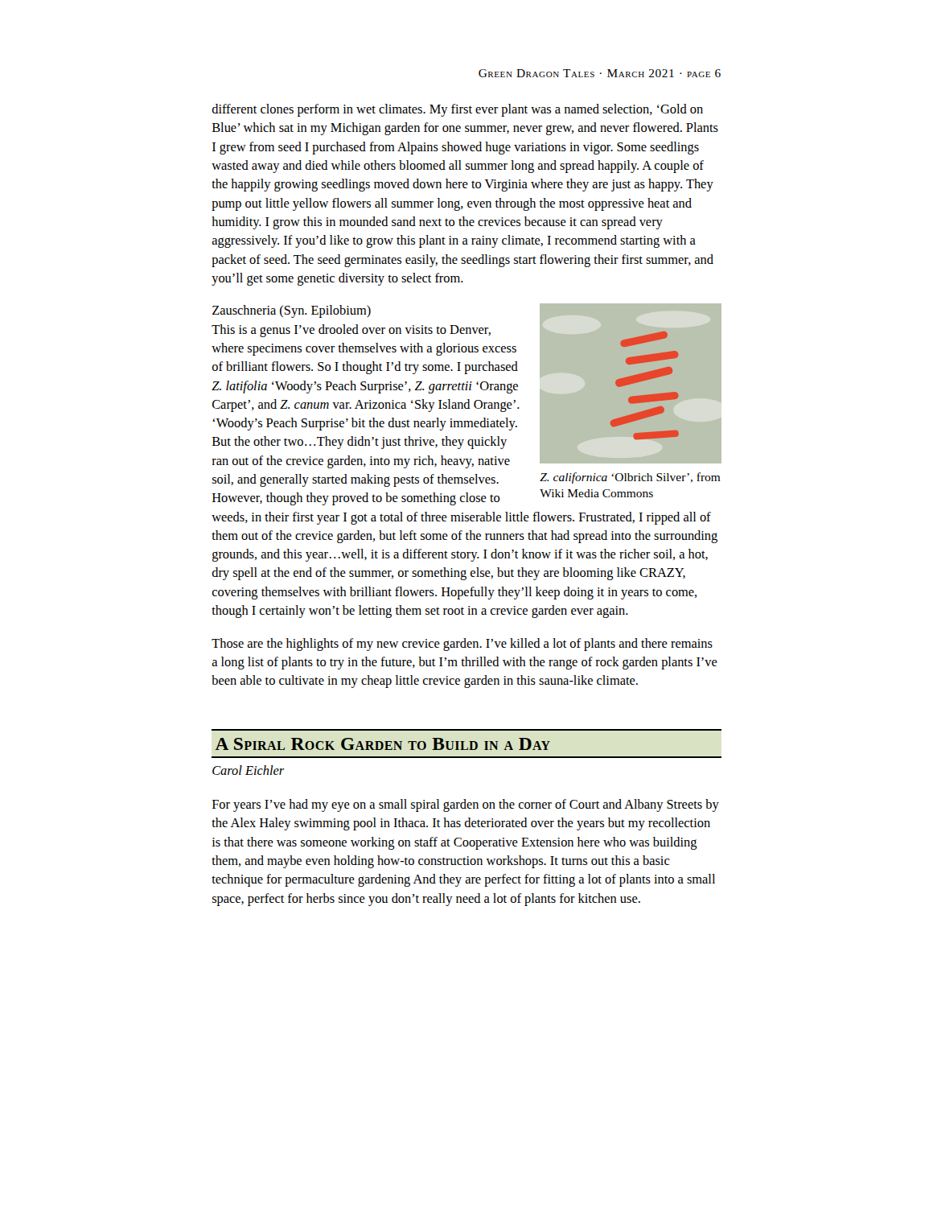Green Dragon Tales · March 2021 · page 6
different clones perform in wet climates. My first ever plant was a named selection, ‘Gold on Blue’ which sat in my Michigan garden for one summer, never grew, and never flowered. Plants I grew from seed I purchased from Alpains showed huge variations in vigor. Some seedlings wasted away and died while others bloomed all summer long and spread happily. A couple of the happily growing seedlings moved down here to Virginia where they are just as happy. They pump out little yellow flowers all summer long, even through the most oppressive heat and humidity. I grow this in mounded sand next to the crevices because it can spread very aggressively. If you’d like to grow this plant in a rainy climate, I recommend starting with a packet of seed. The seed germinates easily, the seedlings start flowering their first summer, and you’ll get some genetic diversity to select from.
Z. californica ‘Olbrich Silver’, from Wiki Media Commons
Zauschneria (Syn. Epilobium)
This is a genus I’ve drooled over on visits to Denver, where specimens cover themselves with a glorious excess of brilliant flowers. So I thought I’d try some. I purchased Z. latifolia ‘Woody’s Peach Surprise’, Z. garrettii ‘Orange Carpet’, and Z. canum var. Arizonica ‘Sky Island Orange’. ‘Woody’s Peach Surprise’ bit the dust nearly immediately. But the other two…They didn’t just thrive, they quickly ran out of the crevice garden, into my rich, heavy, native soil, and generally started making pests of themselves. However, though they proved to be something close to weeds, in their first year I got a total of three miserable little flowers. Frustrated, I ripped all of them out of the crevice garden, but left some of the runners that had spread into the surrounding grounds, and this year…well, it is a different story. I don’t know if it was the richer soil, a hot, dry spell at the end of the summer, or something else, but they are blooming like CRAZY, covering themselves with brilliant flowers. Hopefully they’ll keep doing it in years to come, though I certainly won’t be letting them set root in a crevice garden ever again.
Those are the highlights of my new crevice garden. I’ve killed a lot of plants and there remains a long list of plants to try in the future, but I’m thrilled with the range of rock garden plants I’ve been able to cultivate in my cheap little crevice garden in this sauna-like climate.
A Spiral Rock Garden to Build in a Day
Carol Eichler
For years I’ve had my eye on a small spiral garden on the corner of Court and Albany Streets by the Alex Haley swimming pool in Ithaca. It has deteriorated over the years but my recollection is that there was someone working on staff at Cooperative Extension here who was building them, and maybe even holding how-to construction workshops. It turns out this a basic technique for permaculture gardening And they are perfect for fitting a lot of plants into a small space, perfect for herbs since you don’t really need a lot of plants for kitchen use.